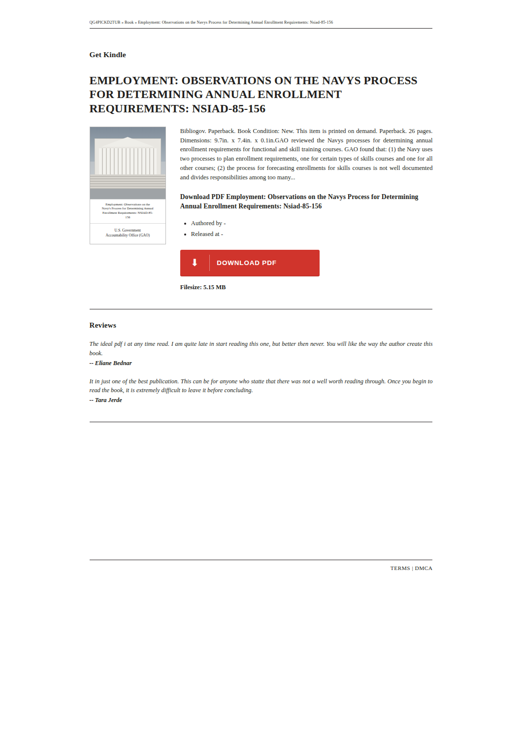QG4PICKD2TUB » Book » Employment: Observations on the Navys Process for Determining Annual Enrollment Requirements: Nsiad-85-156
Get Kindle
Employment: Observations on the Navys Process for Determining Annual Enrollment Requirements: Nsiad-85-156
Employment: Observations on the
Navy's Process for Determining Annual
Enrollment Requirements: NSIAD-85-
156
U.S. Government
Accountability Office (GAO)
Bibliogov. Paperback. Book Condition: New. This item is printed on demand. Paperback. 26 pages. Dimensions: 9.7in. x 7.4in. x 0.1in.GAO reviewed the Navys processes for determining annual enrollment requirements for functional and skill training courses. GAO found that: (1) the Navy uses two processes to plan enrollment requirements, one for certain types of skills courses and one for all other courses; (2) the process for forecasting enrollments for skills courses is not well documented and divides responsibilities among too many...
Download PDF Employment: Observations on the Navys Process for Determining Annual Enrollment Requirements: Nsiad-85-156
Authored by -
Released at -
⬇
DOWNLOAD PDF
Filesize: 5.15 MB
Reviews
The ideal pdf i at any time read. I am quite late in start reading this one, but better then never. You will like the way the author create this book.
-- Eliane Bednar
It in just one of the best publication. This can be for anyone who statte that there was not a well worth reading through. Once you begin to read the book, it is extremely difficult to leave it before concluding.
-- Tara Jerde
TERMS | DMCA